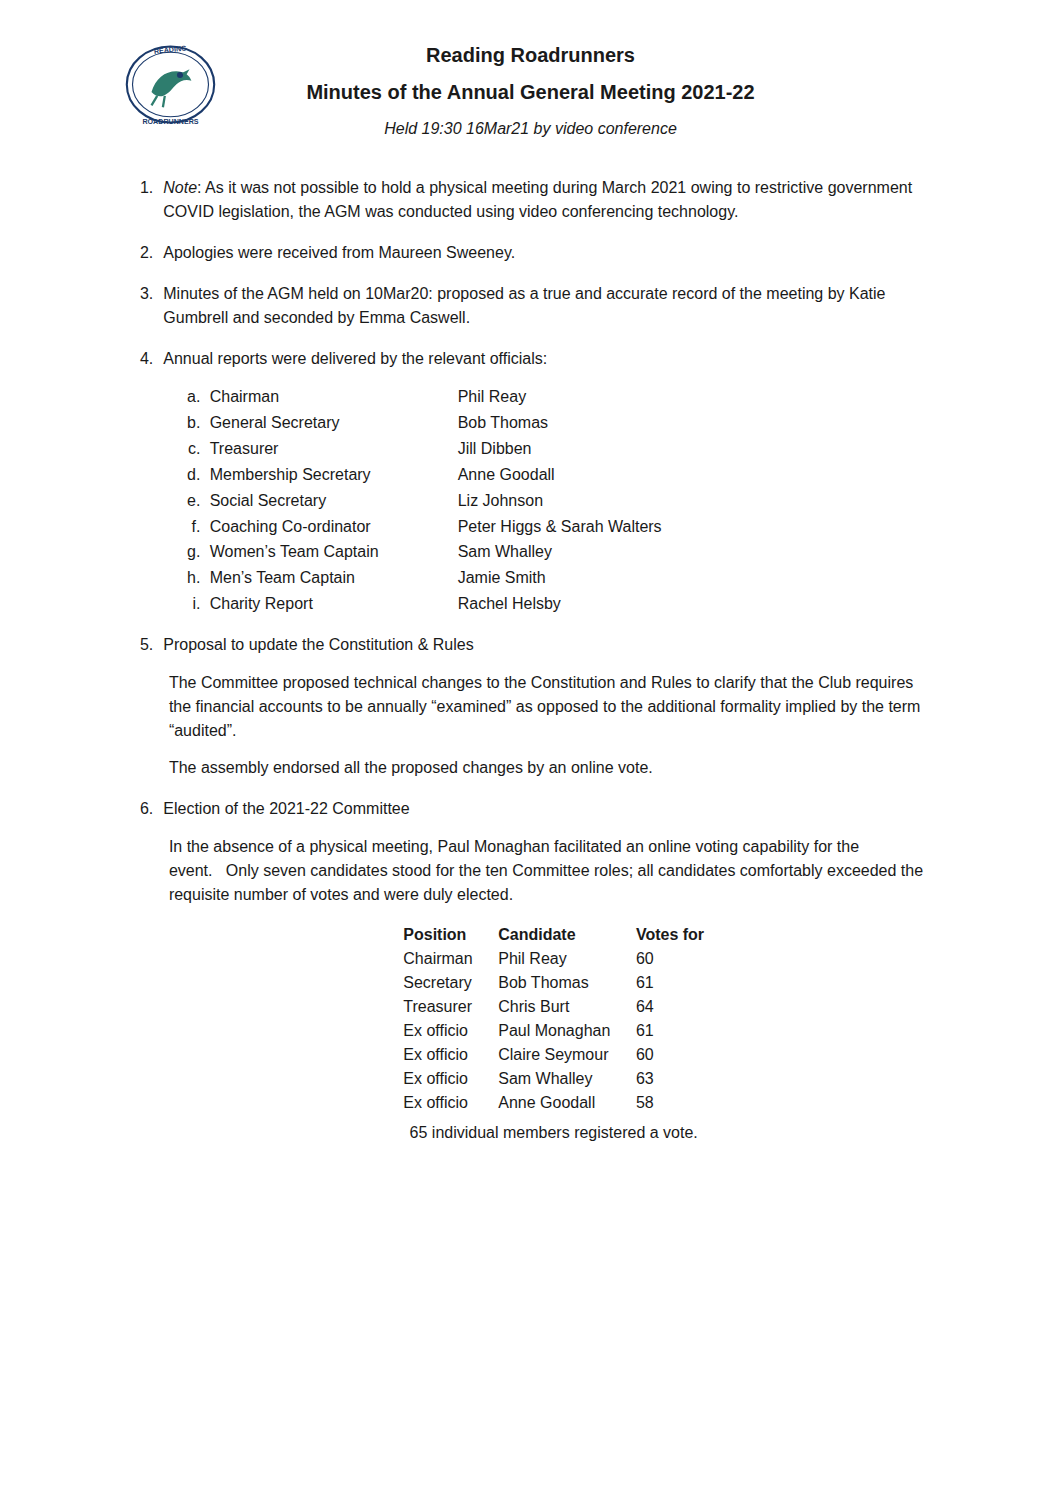READING ROADRUNNERS
Reading Roadrunners
Minutes of the Annual General Meeting 2021-22
Held 19:30 16Mar21 by video conference
Note: As it was not possible to hold a physical meeting during March 2021 owing to restrictive government COVID legislation, the AGM was conducted using video conferencing technology.
Apologies were received from Maureen Sweeney.
Minutes of the AGM held on 10Mar20: proposed as a true and accurate record of the meeting by Katie Gumbrell and seconded by Emma Caswell.
Annual reports were delivered by the relevant officials:
Chairman Phil Reay
General Secretary Bob Thomas
Treasurer Jill Dibben
Membership Secretary Anne Goodall
Social Secretary Liz Johnson
Coaching Co-ordinator Peter Higgs & Sarah Walters
Women’s Team Captain Sam Whalley
Men’s Team Captain Jamie Smith
Charity Report Rachel Helsby
Proposal to update the Constitution & Rules
The Committee proposed technical changes to the Constitution and Rules to clarify that the Club requires the financial accounts to be annually “examined” as opposed to the additional formality implied by the term “audited”.
The assembly endorsed all the proposed changes by an online vote.
Election of the 2021-22 Committee
In the absence of a physical meeting, Paul Monaghan facilitated an online voting capability for the event. Only seven candidates stood for the ten Committee roles; all candidates comfortably exceeded the requisite number of votes and were duly elected.
| Position | Candidate | Votes for |
| --- | --- | --- |
| Chairman | Phil Reay | 60 |
| Secretary | Bob Thomas | 61 |
| Treasurer | Chris Burt | 64 |
| Ex officio | Paul Monaghan | 61 |
| Ex officio | Claire Seymour | 60 |
| Ex officio | Sam Whalley | 63 |
| Ex officio | Anne Goodall | 58 |
65 individual members registered a vote.